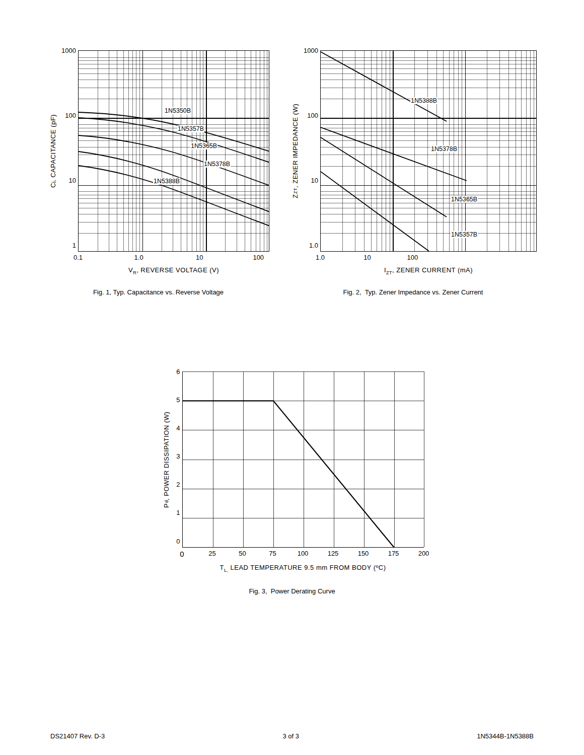Cj, CAPACITANCE (pF)
1000 100 10 1
1N5350B
1N5357B
1N5365B
1N5378B
1N5388B
0.1 1.0 10 100
VR, REVERSE VOLTAGE (V)
Fig. 1, Typ. Capacitance vs. Reverse Voltage
ZZT, ZENER IMPEDANCE (W)
1000 100 10 1.0
1N5388B
1N5378B
1N5365B
1N5357B
1.0 10 100 x
IZT, ZENER CURRENT (mA)
Fig. 2, Typ. Zener Impedance vs. Zener Current
Pd, POWER DISSIPATION (W)
6 5 4 3 2 1 0
0 25 50 75 100 125 150 175 200
TL, LEAD TEMPERATURE 9.5 mm FROM BODY (ºC)
Fig. 3, Power Derating Curve
DS21407 Rev. D-3
3 of 3
1N5344B-1N5388B